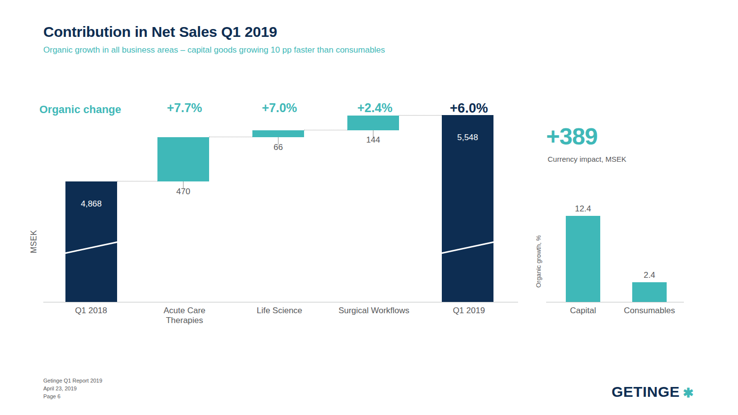Contribution in Net Sales Q1 2019
Organic growth in all business areas – capital goods growing 10 pp faster than consumables
Organic change
+7.7%
+7.0%
+2.4%
+6.0%
MSEK
4,868
470
66
144
5,548
Q1 2018
Acute Care
Therapies
Life Science
Surgical Workflows
Q1 2019
+389
Currency impact, MSEK
Organic growth, %
12.4
2.4
Capital
Consumables
Getinge Q1 Report 2019
April 23, 2019
Page 6
GETINGE✱